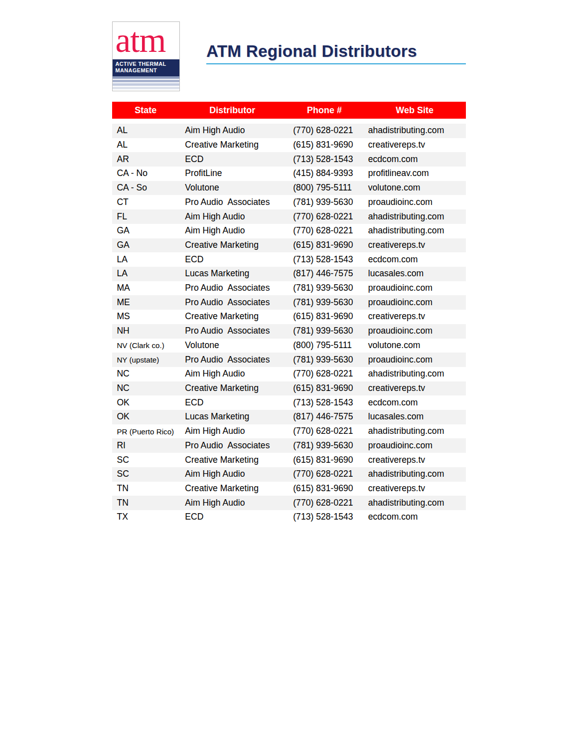atm
Active Thermal
Management
ATM Regional Distributors
| State | Distributor | Phone # | Web Site |
| --- | --- | --- | --- |
| AL | Aim High Audio | (770) 628-0221 | ahadistributing.com |
| AL | Creative Marketing | (615) 831-9690 | creativereps.tv |
| AR | ECD | (713) 528-1543 | ecdcom.com |
| CA - No | ProfitLine | (415) 884-9393 | profitlineav.com |
| CA - So | Volutone | (800) 795-5111 | volutone.com |
| CT | Pro Audio Associates | (781) 939-5630 | proaudioinc.com |
| FL | Aim High Audio | (770) 628-0221 | ahadistributing.com |
| GA | Aim High Audio | (770) 628-0221 | ahadistributing.com |
| GA | Creative Marketing | (615) 831-9690 | creativereps.tv |
| LA | ECD | (713) 528-1543 | ecdcom.com |
| LA | Lucas Marketing | (817) 446-7575 | lucasales.com |
| MA | Pro Audio Associates | (781) 939-5630 | proaudioinc.com |
| ME | Pro Audio Associates | (781) 939-5630 | proaudioinc.com |
| MS | Creative Marketing | (615) 831-9690 | creativereps.tv |
| NH | Pro Audio Associates | (781) 939-5630 | proaudioinc.com |
| NV (Clark co.) | Volutone | (800) 795-5111 | volutone.com |
| NY (upstate) | Pro Audio Associates | (781) 939-5630 | proaudioinc.com |
| NC | Aim High Audio | (770) 628-0221 | ahadistributing.com |
| NC | Creative Marketing | (615) 831-9690 | creativereps.tv |
| OK | ECD | (713) 528-1543 | ecdcom.com |
| OK | Lucas Marketing | (817) 446-7575 | lucasales.com |
| PR (Puerto Rico) | Aim High Audio | (770) 628-0221 | ahadistributing.com |
| RI | Pro Audio Associates | (781) 939-5630 | proaudioinc.com |
| SC | Creative Marketing | (615) 831-9690 | creativereps.tv |
| SC | Aim High Audio | (770) 628-0221 | ahadistributing.com |
| TN | Creative Marketing | (615) 831-9690 | creativereps.tv |
| TN | Aim High Audio | (770) 628-0221 | ahadistributing.com |
| TX | ECD | (713) 528-1543 | ecdcom.com |